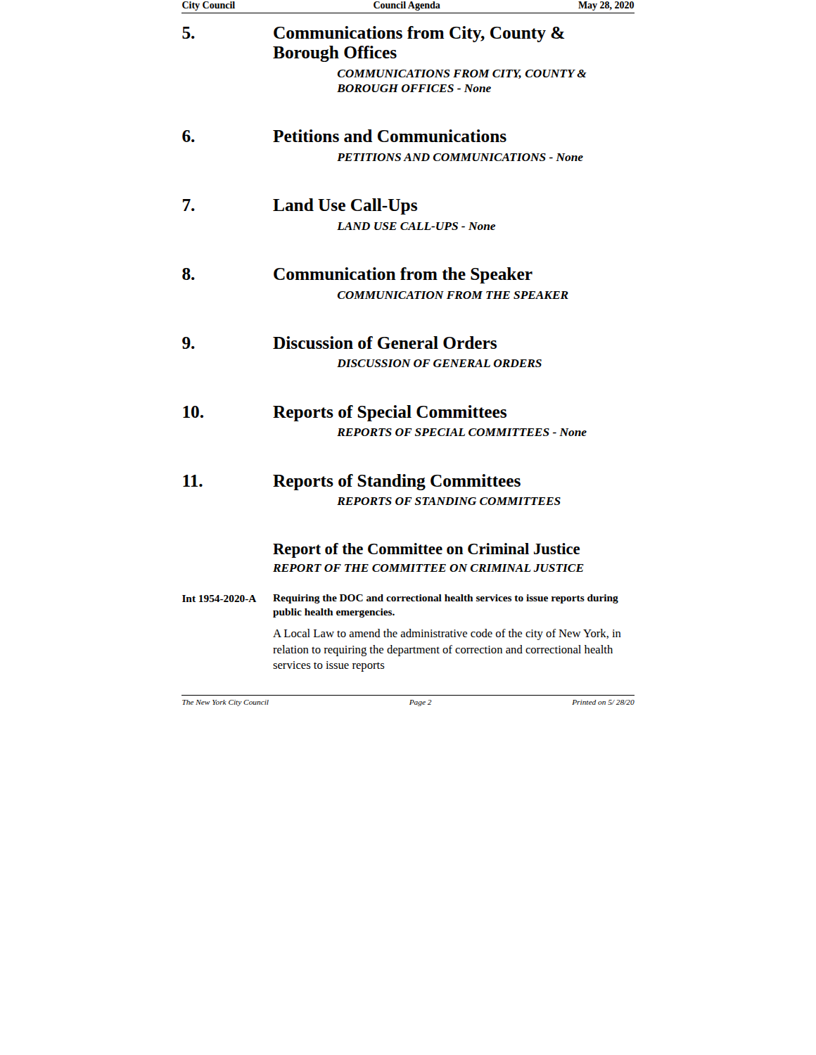City Council
Council Agenda
May 28, 2020
5.
Communications from City, County & Borough Offices
COMMUNICATIONS FROM CITY, COUNTY & BOROUGH OFFICES - None
6.
Petitions and Communications
PETITIONS AND COMMUNICATIONS - None
7.
Land Use Call-Ups
LAND USE CALL-UPS - None
8.
Communication from the Speaker
COMMUNICATION FROM THE SPEAKER
9.
Discussion of General Orders
DISCUSSION OF GENERAL ORDERS
10.
Reports of Special Committees
REPORTS OF SPECIAL COMMITTEES - None
11.
Reports of Standing Committees
REPORTS OF STANDING COMMITTEES
Report of the Committee on Criminal Justice
REPORT OF THE COMMITTEE ON CRIMINAL JUSTICE
Int 1954-2020-A
Requiring the DOC and correctional health services to issue reports during public health emergencies.
A Local Law to amend the administrative code of the city of New York, in relation to requiring the department of correction and correctional health services to issue reports
The New York City Council
Page 2
Printed on 5/ 28/20